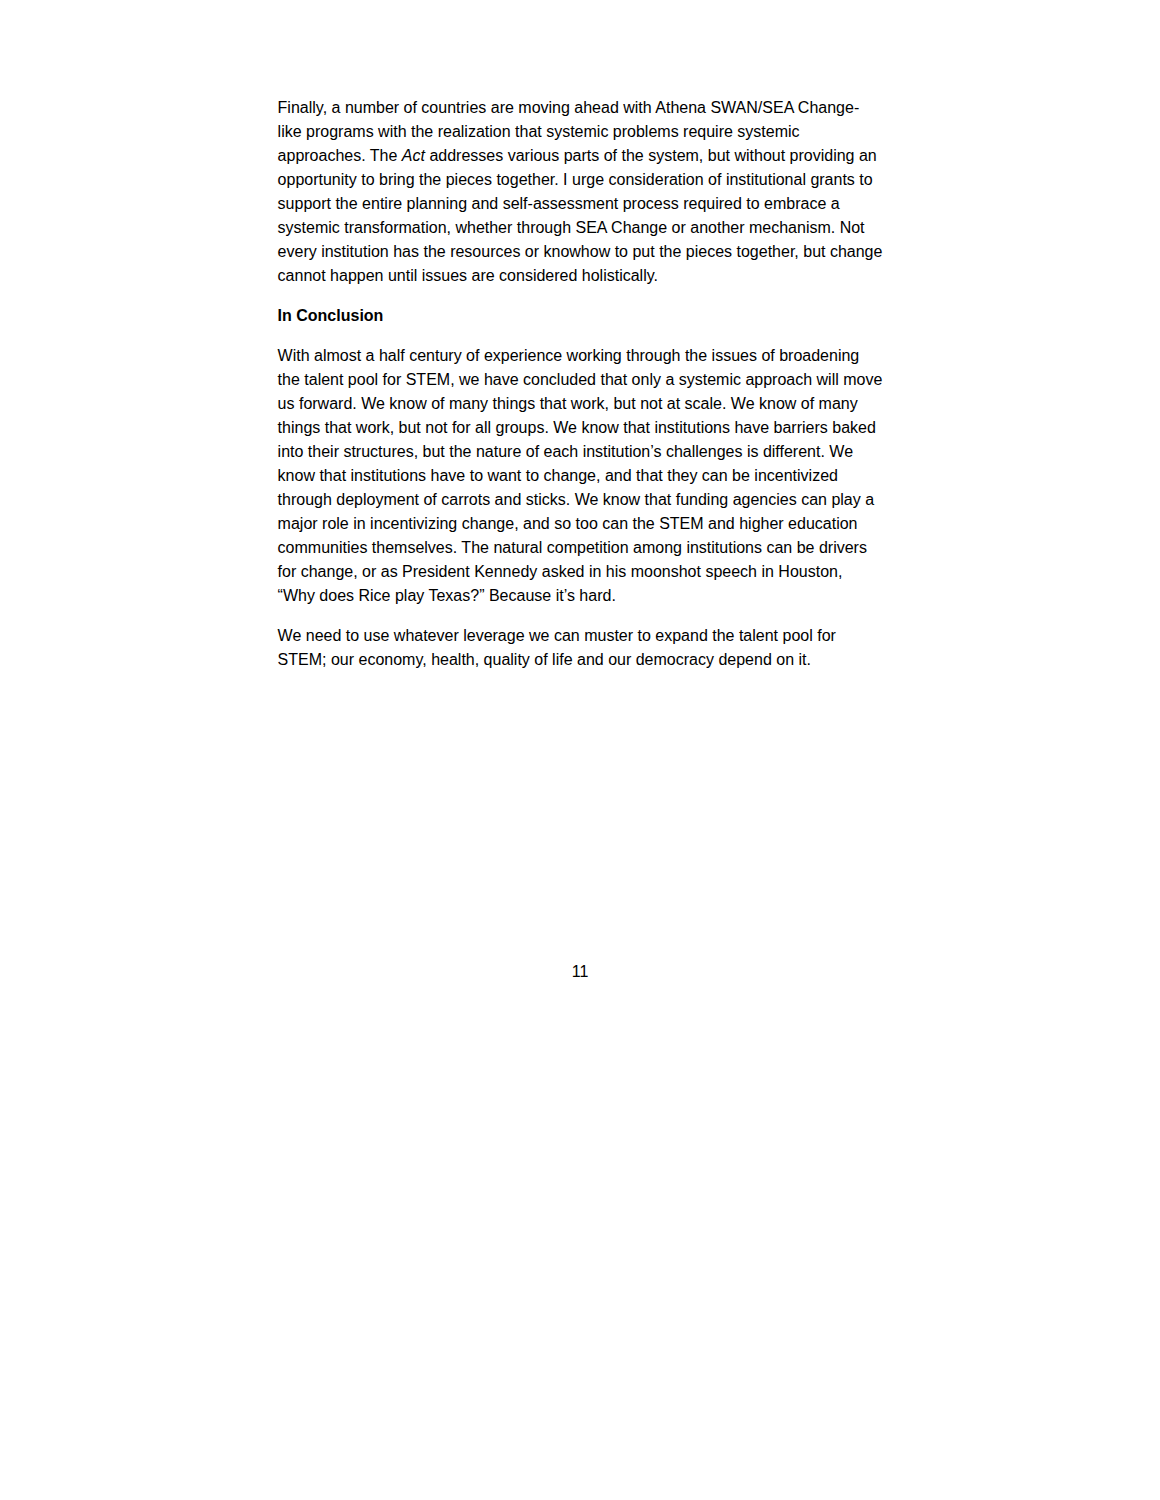Finally, a number of countries are moving ahead with Athena SWAN/SEA Change-like programs with the realization that systemic problems require systemic approaches. The Act addresses various parts of the system, but without providing an opportunity to bring the pieces together. I urge consideration of institutional grants to support the entire planning and self-assessment process required to embrace a systemic transformation, whether through SEA Change or another mechanism. Not every institution has the resources or knowhow to put the pieces together, but change cannot happen until issues are considered holistically.
In Conclusion
With almost a half century of experience working through the issues of broadening the talent pool for STEM, we have concluded that only a systemic approach will move us forward. We know of many things that work, but not at scale. We know of many things that work, but not for all groups. We know that institutions have barriers baked into their structures, but the nature of each institution’s challenges is different. We know that institutions have to want to change, and that they can be incentivized through deployment of carrots and sticks. We know that funding agencies can play a major role in incentivizing change, and so too can the STEM and higher education communities themselves. The natural competition among institutions can be drivers for change, or as President Kennedy asked in his moonshot speech in Houston, “Why does Rice play Texas?” Because it’s hard.
We need to use whatever leverage we can muster to expand the talent pool for STEM; our economy, health, quality of life and our democracy depend on it.
11